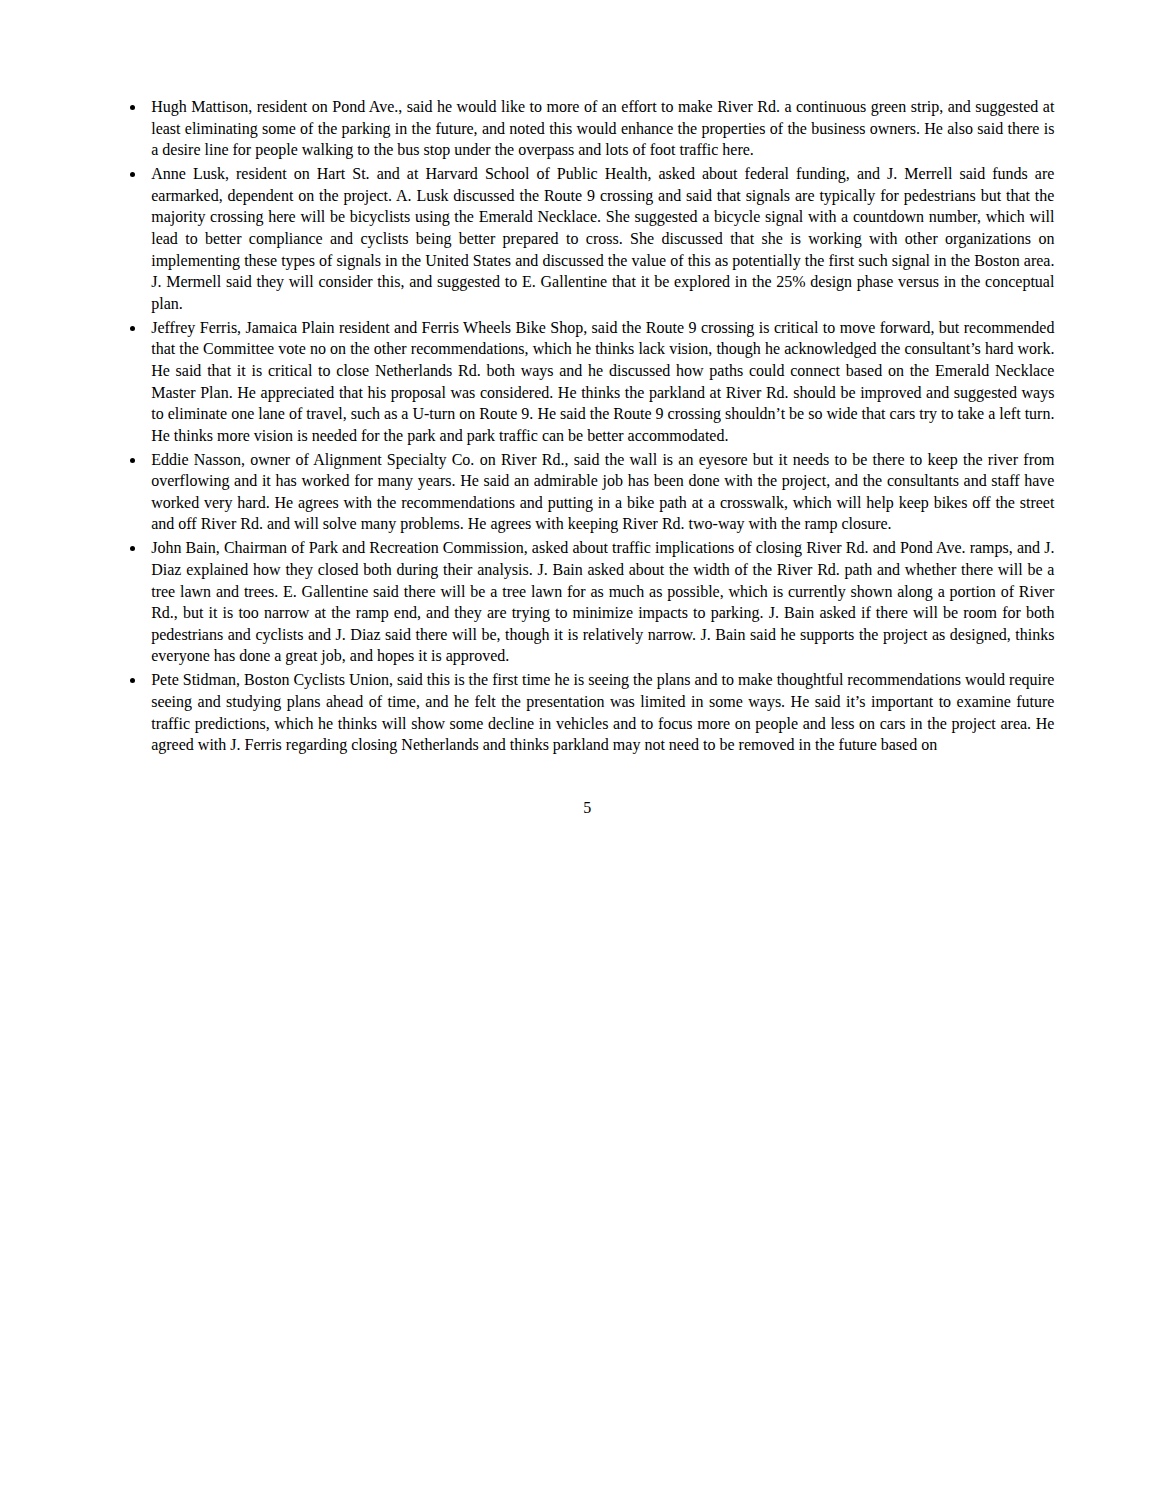Hugh Mattison, resident on Pond Ave., said he would like to more of an effort to make River Rd. a continuous green strip, and suggested at least eliminating some of the parking in the future, and noted this would enhance the properties of the business owners. He also said there is a desire line for people walking to the bus stop under the overpass and lots of foot traffic here.
Anne Lusk, resident on Hart St. and at Harvard School of Public Health, asked about federal funding, and J. Merrell said funds are earmarked, dependent on the project. A. Lusk discussed the Route 9 crossing and said that signals are typically for pedestrians but that the majority crossing here will be bicyclists using the Emerald Necklace. She suggested a bicycle signal with a countdown number, which will lead to better compliance and cyclists being better prepared to cross. She discussed that she is working with other organizations on implementing these types of signals in the United States and discussed the value of this as potentially the first such signal in the Boston area. J. Mermell said they will consider this, and suggested to E. Gallentine that it be explored in the 25% design phase versus in the conceptual plan.
Jeffrey Ferris, Jamaica Plain resident and Ferris Wheels Bike Shop, said the Route 9 crossing is critical to move forward, but recommended that the Committee vote no on the other recommendations, which he thinks lack vision, though he acknowledged the consultant’s hard work. He said that it is critical to close Netherlands Rd. both ways and he discussed how paths could connect based on the Emerald Necklace Master Plan. He appreciated that his proposal was considered. He thinks the parkland at River Rd. should be improved and suggested ways to eliminate one lane of travel, such as a U-turn on Route 9. He said the Route 9 crossing shouldn’t be so wide that cars try to take a left turn. He thinks more vision is needed for the park and park traffic can be better accommodated.
Eddie Nasson, owner of Alignment Specialty Co. on River Rd., said the wall is an eyesore but it needs to be there to keep the river from overflowing and it has worked for many years. He said an admirable job has been done with the project, and the consultants and staff have worked very hard. He agrees with the recommendations and putting in a bike path at a crosswalk, which will help keep bikes off the street and off River Rd. and will solve many problems. He agrees with keeping River Rd. two-way with the ramp closure.
John Bain, Chairman of Park and Recreation Commission, asked about traffic implications of closing River Rd. and Pond Ave. ramps, and J. Diaz explained how they closed both during their analysis. J. Bain asked about the width of the River Rd. path and whether there will be a tree lawn and trees. E. Gallentine said there will be a tree lawn for as much as possible, which is currently shown along a portion of River Rd., but it is too narrow at the ramp end, and they are trying to minimize impacts to parking. J. Bain asked if there will be room for both pedestrians and cyclists and J. Diaz said there will be, though it is relatively narrow. J. Bain said he supports the project as designed, thinks everyone has done a great job, and hopes it is approved.
Pete Stidman, Boston Cyclists Union, said this is the first time he is seeing the plans and to make thoughtful recommendations would require seeing and studying plans ahead of time, and he felt the presentation was limited in some ways. He said it’s important to examine future traffic predictions, which he thinks will show some decline in vehicles and to focus more on people and less on cars in the project area. He agreed with J. Ferris regarding closing Netherlands and thinks parkland may not need to be removed in the future based on
5